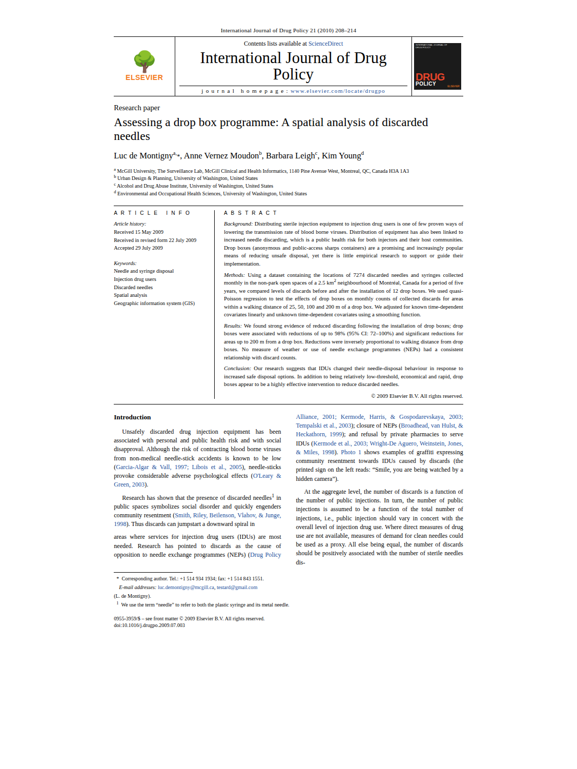International Journal of Drug Policy 21 (2010) 208–214
🌳
ELSEVIER
Contents lists available at ScienceDirect
International Journal of Drug Policy
j o u r n a l h o m e p a g e : www.elsevier.com/locate/drugpo
INTERNATIONAL JOURNAL OF
DRUG POLICY
DRUG
POLICY
ELSEVIER
Research paper
Assessing a drop box programme: A spatial analysis of discarded needles
Luc de Montignya,*, Anne Vernez Moudonb, Barbara Leighc, Kim Youngd
a McGill University, The Surveillance Lab, McGill Clinical and Health Informatics, 1140 Pine Avenue West, Montreal, QC, Canada H3A 1A3
b Urban Design & Planning, University of Washington, United States
c Alcohol and Drug Abuse Institute, University of Washington, United States
d Environmental and Occupational Health Sciences, University of Washington, United States
A R T I C L E I N F O
Article history:
Received 15 May 2009
Received in revised form 22 July 2009
Accepted 29 July 2009
Keywords:
Needle and syringe disposal
Injection drug users
Discarded needles
Spatial analysis
Geographic information system (GIS)
A B S T R A C T
Background: Distributing sterile injection equipment to injection drug users is one of few proven ways of lowering the transmission rate of blood borne viruses. Distribution of equipment has also been linked to increased needle discarding, which is a public health risk for both injectors and their host communities. Drop boxes (anonymous and public-access sharps containers) are a promising and increasingly popular means of reducing unsafe disposal, yet there is little empirical research to support or guide their implementation.
Methods: Using a dataset containing the locations of 7274 discarded needles and syringes collected monthly in the non-park open spaces of a 2.5 km2 neighbourhood of Montréal, Canada for a period of five years, we compared levels of discards before and after the installation of 12 drop boxes. We used quasi-Poisson regression to test the effects of drop boxes on monthly counts of collected discards for areas within a walking distance of 25, 50, 100 and 200 m of a drop box. We adjusted for known time-dependent covariates linearly and unknown time-dependent covariates using a smoothing function.
Results: We found strong evidence of reduced discarding following the installation of drop boxes; drop boxes were associated with reductions of up to 98% (95% CI: 72–100%) and significant reductions for areas up to 200 m from a drop box. Reductions were inversely proportional to walking distance from drop boxes. No measure of weather or use of needle exchange programmes (NEPs) had a consistent relationship with discard counts.
Conclusion: Our research suggests that IDUs changed their needle-disposal behaviour in response to increased safe disposal options. In addition to being relatively low-threshold, economical and rapid, drop boxes appear to be a highly effective intervention to reduce discarded needles.
© 2009 Elsevier B.V. All rights reserved.
Introduction
Unsafely discarded drug injection equipment has been associated with personal and public health risk and with social disapproval. Although the risk of contracting blood borne viruses from non-medical needle-stick accidents is known to be low (Garcia-Algar & Vall, 1997; Libois et al., 2005), needle-sticks provoke considerable adverse psychological effects (O'Leary & Green, 2003).
Research has shown that the presence of discarded needles1 in public spaces symbolizes social disorder and quickly engenders community resentment (Smith, Riley, Beilenson, Vlahov, & Junge, 1998). Thus discards can jumpstart a downward spiral in
areas where services for injection drug users (IDUs) are most needed. Research has pointed to discards as the cause of opposition to needle exchange programmes (NEPs) (Drug Policy Alliance, 2001; Kermode, Harris, & Gospodarevskaya, 2003; Tempalski et al., 2003); closure of NEPs (Broadhead, van Hulst, & Heckathorn, 1999); and refusal by private pharmacies to serve IDUs (Kermode et al., 2003; Wright-De Aguero, Weinstein, Jones, & Miles, 1998). Photo 1 shows examples of graffiti expressing community resentment towards IDUs caused by discards (the printed sign on the left reads: “Smile, you are being watched by a hidden camera”).
At the aggregate level, the number of discards is a function of the number of public injections. In turn, the number of public injections is assumed to be a function of the total number of injections, i.e., public injection should vary in concert with the overall level of injection drug use. Where direct measures of drug use are not available, measures of demand for clean needles could be used as a proxy. All else being equal, the number of discards should be positively associated with the number of sterile needles dis-
* Corresponding author. Tel.: +1 514 934 1934; fax: +1 514 843 1551.
E-mail addresses: luc.demontigny@mcgill.ca, testard@gmail.com
(L. de Montigny).
1 We use the term “needle” to refer to both the plastic syringe and its metal needle.
0955-3959/$ – see front matter © 2009 Elsevier B.V. All rights reserved.
doi:10.1016/j.drugpo.2009.07.003